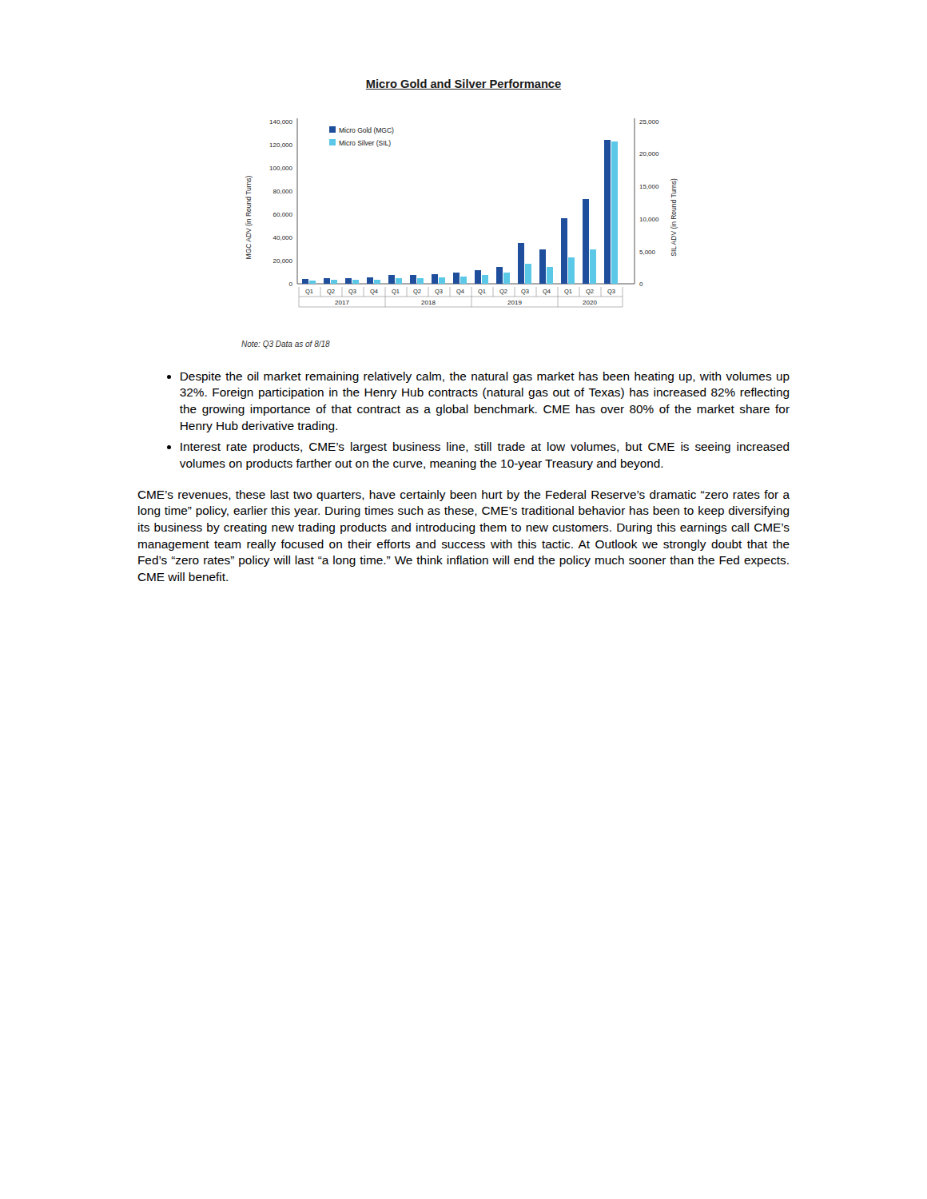Micro Gold and Silver Performance
Micro Gold and Silver Performance Clustered column chart. Left axis: MGC ADV (in Round Turns) from 0 to 140,000. Right axis: SIL ADV (in Round Turns) from 0 to 25,000. Quarters Q1 2017 through Q3 2020 along the bottom. Micro Gold bars grow from near zero in 2017 to about 122,000 in Q3 2020; Micro Silver bars grow from near zero to about 22,000 in Q3 2020. MGC ADV (in Round Turns) SIL ADV (in Round Turns) 140,000 120,000 100,000 80,000 60,000 40,000 20,000 0 25,000 20,000 15,000 10,000 5,000 0 Micro Gold (MGC) Micro Silver (SIL) Q1 Q2 Q3 Q4 Q1 Q2 Q3 Q4 Q1 Q2 Q3 Q4 Q1 Q2 Q3 2017 2018 2019 2020
Note: Q3 Data as of 8/18
Despite the oil market remaining relatively calm, the natural gas market has been heating up, with volumes up 32%. Foreign participation in the Henry Hub contracts (natural gas out of Texas) has increased 82% reflecting the growing importance of that contract as a global benchmark. CME has over 80% of the market share for Henry Hub derivative trading.
Interest rate products, CME’s largest business line, still trade at low volumes, but CME is seeing increased volumes on products farther out on the curve, meaning the 10-year Treasury and beyond.
CME’s revenues, these last two quarters, have certainly been hurt by the Federal Reserve’s dramatic “zero rates for a long time” policy, earlier this year. During times such as these, CME’s traditional behavior has been to keep diversifying its business by creating new trading products and introducing them to new customers. During this earnings call CME’s management team really focused on their efforts and success with this tactic. At Outlook we strongly doubt that the Fed’s “zero rates” policy will last “a long time.” We think inflation will end the policy much sooner than the Fed expects. CME will benefit.